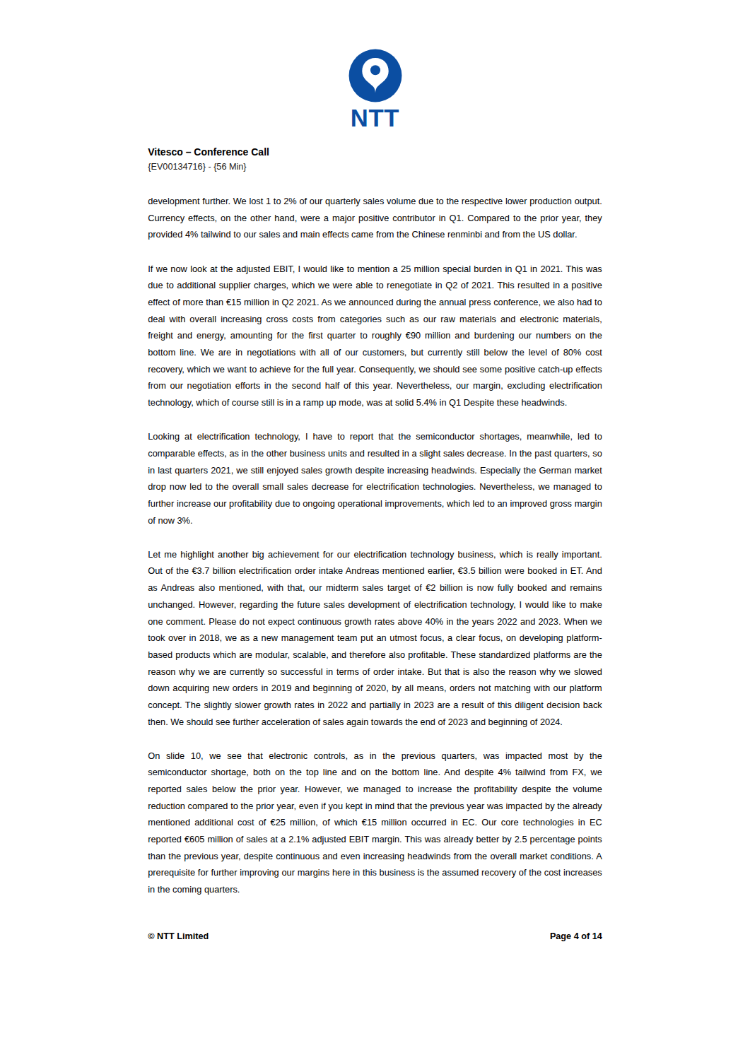NTT
Vitesco – Conference Call
{EV00134716} - {56 Min}
development further. We lost 1 to 2% of our quarterly sales volume due to the respective lower production output. Currency effects, on the other hand, were a major positive contributor in Q1. Compared to the prior year, they provided 4% tailwind to our sales and main effects came from the Chinese renminbi and from the US dollar.
If we now look at the adjusted EBIT, I would like to mention a 25 million special burden in Q1 in 2021. This was due to additional supplier charges, which we were able to renegotiate in Q2 of 2021. This resulted in a positive effect of more than €15 million in Q2 2021. As we announced during the annual press conference, we also had to deal with overall increasing cross costs from categories such as our raw materials and electronic materials, freight and energy, amounting for the first quarter to roughly €90 million and burdening our numbers on the bottom line. We are in negotiations with all of our customers, but currently still below the level of 80% cost recovery, which we want to achieve for the full year. Consequently, we should see some positive catch-up effects from our negotiation efforts in the second half of this year. Nevertheless, our margin, excluding electrification technology, which of course still is in a ramp up mode, was at solid 5.4% in Q1 Despite these headwinds.
Looking at electrification technology, I have to report that the semiconductor shortages, meanwhile, led to comparable effects, as in the other business units and resulted in a slight sales decrease. In the past quarters, so in last quarters 2021, we still enjoyed sales growth despite increasing headwinds. Especially the German market drop now led to the overall small sales decrease for electrification technologies. Nevertheless, we managed to further increase our profitability due to ongoing operational improvements, which led to an improved gross margin of now 3%.
Let me highlight another big achievement for our electrification technology business, which is really important. Out of the €3.7 billion electrification order intake Andreas mentioned earlier, €3.5 billion were booked in ET. And as Andreas also mentioned, with that, our midterm sales target of €2 billion is now fully booked and remains unchanged. However, regarding the future sales development of electrification technology, I would like to make one comment. Please do not expect continuous growth rates above 40% in the years 2022 and 2023. When we took over in 2018, we as a new management team put an utmost focus, a clear focus, on developing platform-based products which are modular, scalable, and therefore also profitable. These standardized platforms are the reason why we are currently so successful in terms of order intake. But that is also the reason why we slowed down acquiring new orders in 2019 and beginning of 2020, by all means, orders not matching with our platform concept. The slightly slower growth rates in 2022 and partially in 2023 are a result of this diligent decision back then. We should see further acceleration of sales again towards the end of 2023 and beginning of 2024.
On slide 10, we see that electronic controls, as in the previous quarters, was impacted most by the semiconductor shortage, both on the top line and on the bottom line. And despite 4% tailwind from FX, we reported sales below the prior year. However, we managed to increase the profitability despite the volume reduction compared to the prior year, even if you kept in mind that the previous year was impacted by the already mentioned additional cost of €25 million, of which €15 million occurred in EC. Our core technologies in EC reported €605 million of sales at a 2.1% adjusted EBIT margin. This was already better by 2.5 percentage points than the previous year, despite continuous and even increasing headwinds from the overall market conditions. A prerequisite for further improving our margins here in this business is the assumed recovery of the cost increases in the coming quarters.
© NTT Limited
Page 4 of 14